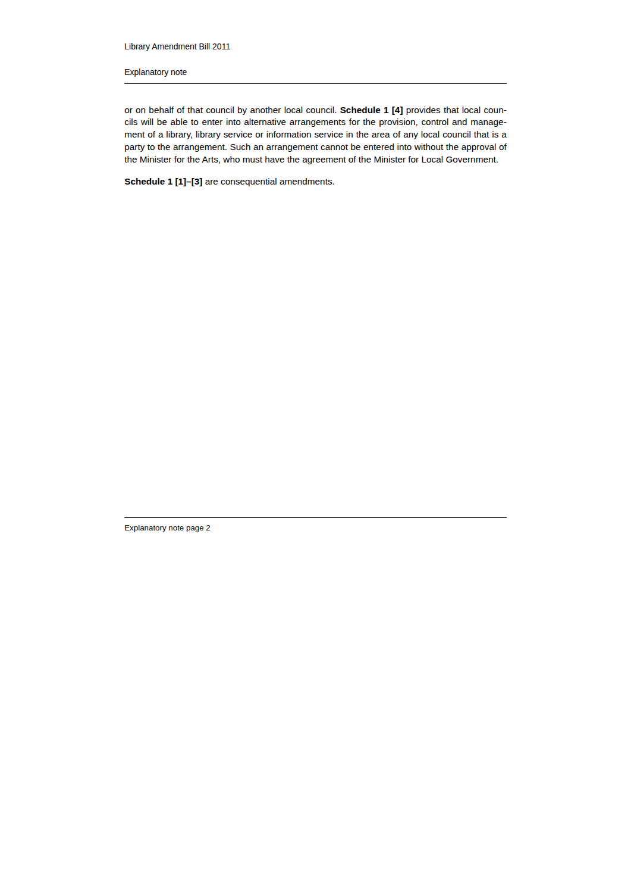Library Amendment Bill 2011
Explanatory note
or on behalf of that council by another local council. Schedule 1 [4] provides that local councils will be able to enter into alternative arrangements for the provision, control and management of a library, library service or information service in the area of any local council that is a party to the arrangement. Such an arrangement cannot be entered into without the approval of the Minister for the Arts, who must have the agreement of the Minister for Local Government.
Schedule 1 [1]–[3] are consequential amendments.
Explanatory note page 2